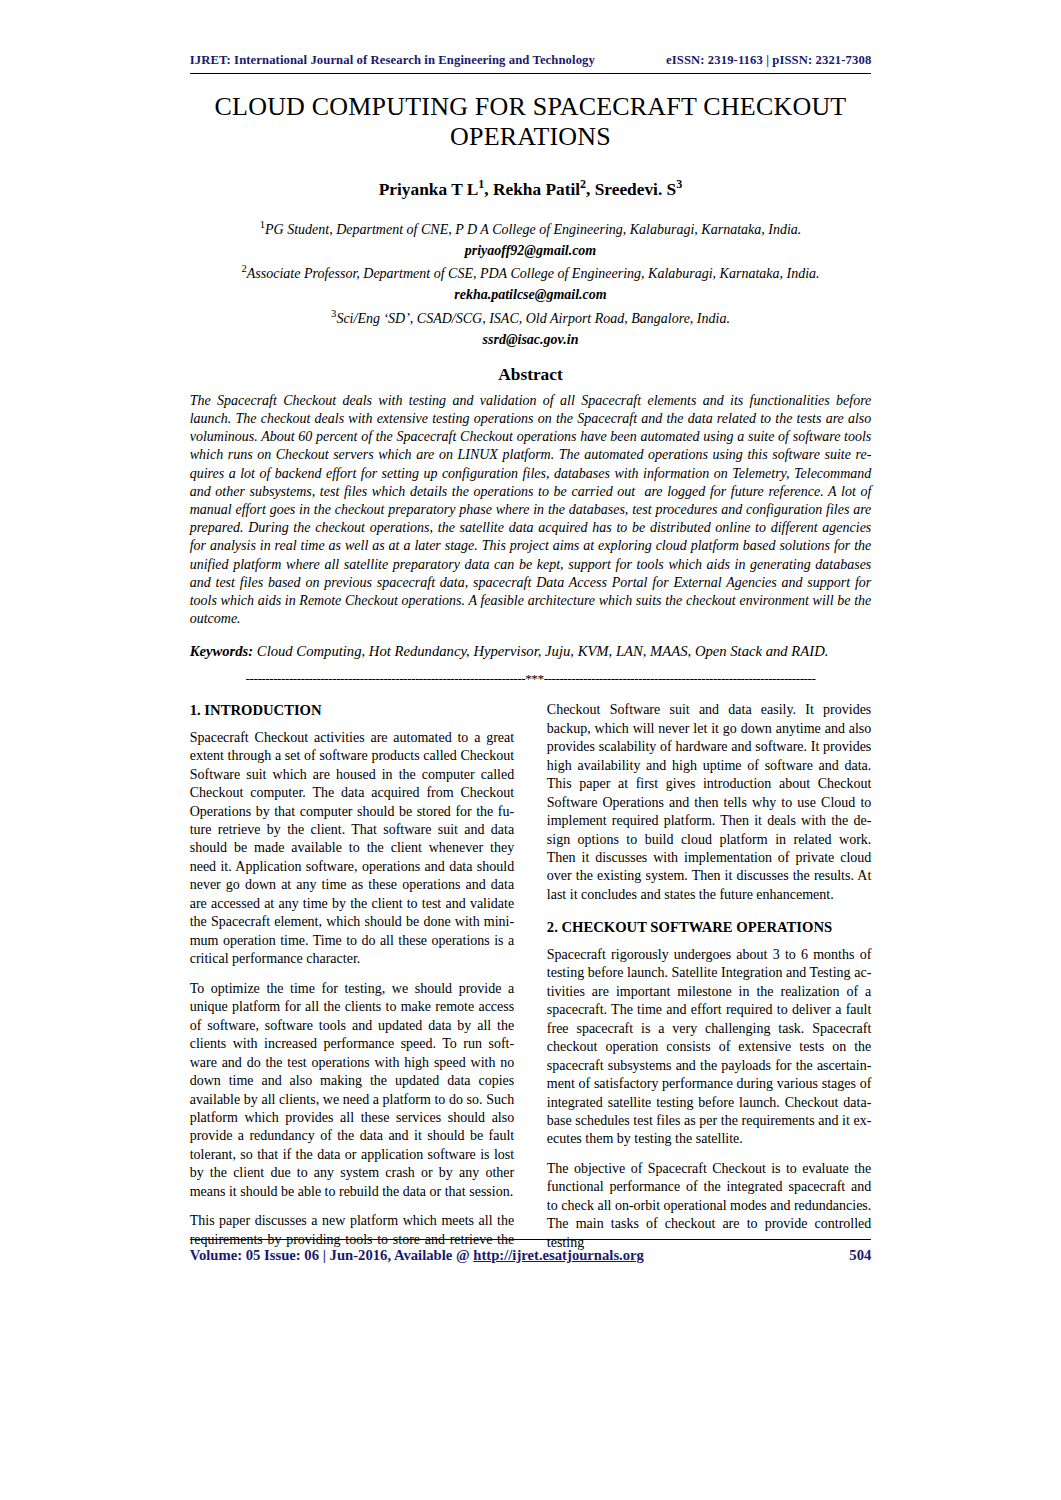IJRET: International Journal of Research in Engineering and Technology eISSN: 2319-1163 | pISSN: 2321-7308
CLOUD COMPUTING FOR SPACECRAFT CHECKOUT OPERATIONS
Priyanka T L1, Rekha Patil2, Sreedevi. S3
1PG Student, Department of CNE, P D A College of Engineering, Kalaburagi, Karnataka, India.
priyaoff92@gmail.com
2Associate Professor, Department of CSE, PDA College of Engineering, Kalaburagi, Karnataka, India.
rekha.patilcse@gmail.com
3Sci/Eng ‘SD’, CSAD/SCG, ISAC, Old Airport Road, Bangalore, India.
ssrd@isac.gov.in
Abstract
The Spacecraft Checkout deals with testing and validation of all Spacecraft elements and its functionalities before launch. The checkout deals with extensive testing operations on the Spacecraft and the data related to the tests are also voluminous. About 60 percent of the Spacecraft Checkout operations have been automated using a suite of software tools which runs on Checkout servers which are on LINUX platform. The automated operations using this software suite requires a lot of backend effort for setting up configuration files, databases with information on Telemetry, Telecommand and other subsystems, test files which details the operations to be carried out are logged for future reference. A lot of manual effort goes in the checkout preparatory phase where in the databases, test procedures and configuration files are prepared. During the checkout operations, the satellite data acquired has to be distributed online to different agencies for analysis in real time as well as at a later stage. This project aims at exploring cloud platform based solutions for the unified platform where all satellite preparatory data can be kept, support for tools which aids in generating databases and test files based on previous spacecraft data, spacecraft Data Access Portal for External Agencies and support for tools which aids in Remote Checkout operations. A feasible architecture which suits the checkout environment will be the outcome.
Keywords: Cloud Computing, Hot Redundancy, Hypervisor, Juju, KVM, LAN, MAAS, Open Stack and RAID.
-----------------------------------------------------------------------***---------------------------------------------------------------------
1. Introduction
Spacecraft Checkout activities are automated to a great extent through a set of software products called Checkout Software suit which are housed in the computer called Checkout computer. The data acquired from Checkout Operations by that computer should be stored for the future retrieve by the client. That software suit and data should be made available to the client whenever they need it. Application software, operations and data should never go down at any time as these operations and data are accessed at any time by the client to test and validate the Spacecraft element, which should be done with minimum operation time. Time to do all these operations is a critical performance character.
To optimize the time for testing, we should provide a unique platform for all the clients to make remote access of software, software tools and updated data by all the clients with increased performance speed. To run software and do the test operations with high speed with no down time and also making the updated data copies available by all clients, we need a platform to do so. Such platform which provides all these services should also provide a redundancy of the data and it should be fault tolerant, so that if the data or application software is lost by the client due to any system crash or by any other means it should be able to rebuild the data or that session.
This paper discusses a new platform which meets all the requirements by providing tools to store and retrieve the Checkout Software suit and data easily. It provides backup, which will never let it go down anytime and also provides scalability of hardware and software. It provides high availability and high uptime of software and data. This paper at first gives introduction about Checkout Software Operations and then tells why to use Cloud to implement required platform. Then it deals with the design options to build cloud platform in related work. Then it discusses with implementation of private cloud over the existing system. Then it discusses the results. At last it concludes and states the future enhancement.
2. Checkout Software Operations
Spacecraft rigorously undergoes about 3 to 6 months of testing before launch. Satellite Integration and Testing activities are important milestone in the realization of a spacecraft. The time and effort required to deliver a fault free spacecraft is a very challenging task. Spacecraft checkout operation consists of extensive tests on the spacecraft subsystems and the payloads for the ascertainment of satisfactory performance during various stages of integrated satellite testing before launch. Checkout database schedules test files as per the requirements and it executes them by testing the satellite.
The objective of Spacecraft Checkout is to evaluate the functional performance of the integrated spacecraft and to check all on-orbit operational modes and redundancies. The main tasks of checkout are to provide controlled testing
Volume: 05 Issue: 06 | Jun-2016, Available @ http://ijret.esatjournals.org 504